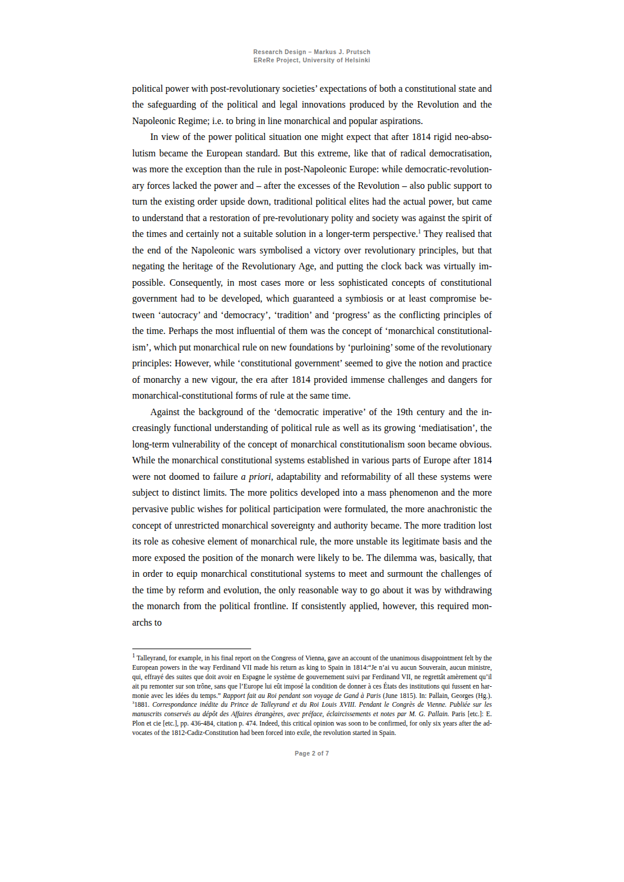Research Design – Markus J. Prutsch
EReRe Project, University of Helsinki
political power with post-revolutionary societies’ expectations of both a constitutional state and the safeguarding of the political and legal innovations produced by the Revolution and the Napoleonic Regime; i.e. to bring in line monarchical and popular aspirations.
In view of the power political situation one might expect that after 1814 rigid neo-absolutism became the European standard. But this extreme, like that of radical democratisation, was more the exception than the rule in post-Napoleonic Europe: while democratic-revolutionary forces lacked the power and – after the excesses of the Revolution – also public support to turn the existing order upside down, traditional political elites had the actual power, but came to understand that a restoration of pre-revolutionary polity and society was against the spirit of the times and certainly not a suitable solution in a longer-term perspective.1 They realised that the end of the Napoleonic wars symbolised a victory over revolutionary principles, but that negating the heritage of the Revolutionary Age, and putting the clock back was virtually impossible. Consequently, in most cases more or less sophisticated concepts of constitutional government had to be developed, which guaranteed a symbiosis or at least compromise between ‘autocracy’ and ‘democracy’, ‘tradition’ and ‘progress’ as the conflicting principles of the time. Perhaps the most influential of them was the concept of ‘monarchical constitutionalism’, which put monarchical rule on new foundations by ‘purloining’ some of the revolutionary principles: However, while ‘constitutional government’ seemed to give the notion and practice of monarchy a new vigour, the era after 1814 provided immense challenges and dangers for monarchical-constitutional forms of rule at the same time.
Against the background of the ‘democratic imperative’ of the 19th century and the increasingly functional understanding of political rule as well as its growing ‘mediatisation’, the long-term vulnerability of the concept of monarchical constitutionalism soon became obvious. While the monarchical constitutional systems established in various parts of Europe after 1814 were not doomed to failure a priori, adaptability and reformability of all these systems were subject to distinct limits. The more politics developed into a mass phenomenon and the more pervasive public wishes for political participation were formulated, the more anachronistic the concept of unrestricted monarchical sovereignty and authority became. The more tradition lost its role as cohesive element of monarchical rule, the more unstable its legitimate basis and the more exposed the position of the monarch were likely to be. The dilemma was, basically, that in order to equip monarchical constitutional systems to meet and surmount the challenges of the time by reform and evolution, the only reasonable way to go about it was by withdrawing the monarch from the political frontline. If consistently applied, however, this required monarchs to
1 Talleyrand, for example, in his final report on the Congress of Vienna, gave an account of the unanimous disappointment felt by the European powers in the way Ferdinand VII made his return as king to Spain in 1814:“Je n’ai vu aucun Souverain, aucun ministre, qui, effrayé des suites que doit avoir en Espagne le système de gouvernement suivi par Ferdinand VII, ne regrettât amèrement qu’il ait pu remonter sur son trône, sans que l’Europe lui eût imposé la condition de donner à ces États des institutions qui fussent en harmonie avec les idées du temps.” Rapport fait au Roi pendant son voyage de Gand à Paris (June 1815). In: Pallain, Georges (Hg.). 31881. Correspondance inédite du Prince de Talleyrand et du Roi Louis XVIII. Pendant le Congrès de Vienne. Publiée sur les manuscrits conservés au dépôt des Affaires étrangères, avec préface, éclaircissements et notes par M. G. Pallain. Paris [etc.]: E. Plon et cie [etc.], pp. 436-484, citation p. 474. Indeed, this critical opinion was soon to be confirmed, for only six years after the advocates of the 1812-Cadiz-Constitution had been forced into exile, the revolution started in Spain.
Page 2 of 7